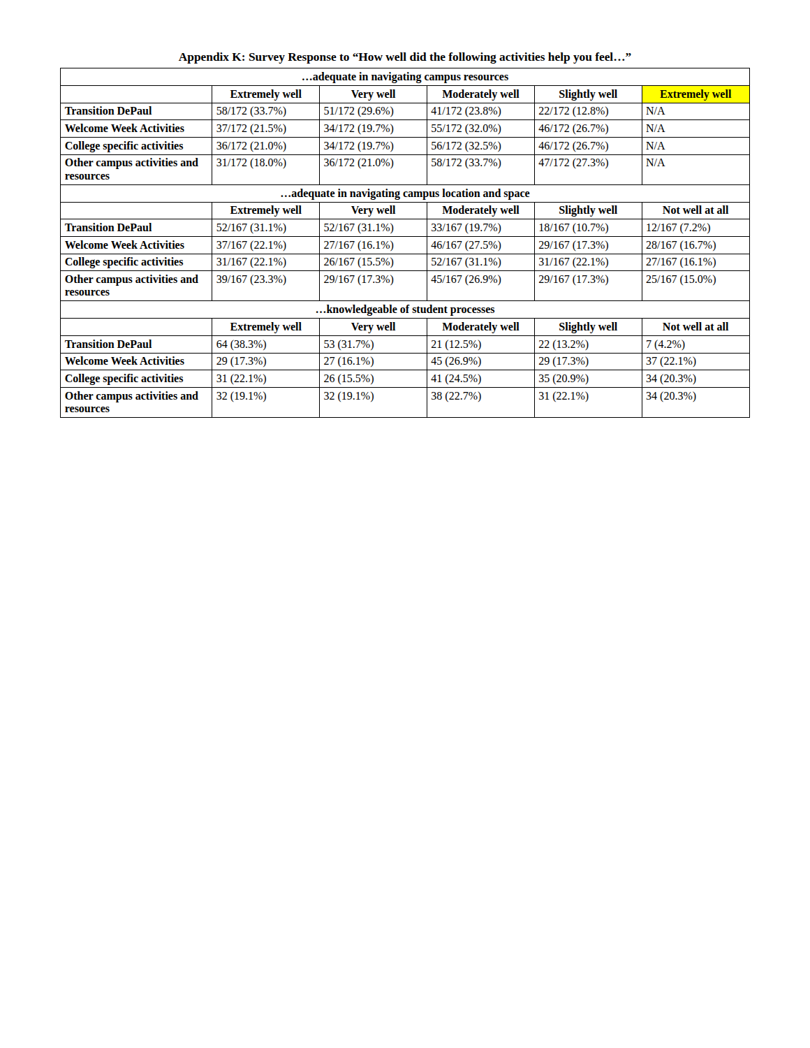Appendix K: Survey Response to “How well did the following activities help you feel…”
| …adequate in navigating campus resources |
| | Extremely well | Very well | Moderately well | Slightly well | Extremely well |
| Transition DePaul | 58/172 (33.7%) | 51/172 (29.6%) | 41/172 (23.8%) | 22/172 (12.8%) | N/A |
| Welcome Week Activities | 37/172 (21.5%) | 34/172 (19.7%) | 55/172 (32.0%) | 46/172 (26.7%) | N/A |
| College specific activities | 36/172 (21.0%) | 34/172 (19.7%) | 56/172 (32.5%) | 46/172 (26.7%) | N/A |
| Other campus activities and resources | 31/172 (18.0%) | 36/172 (21.0%) | 58/172 (33.7%) | 47/172 (27.3%) | N/A |
| …adequate in navigating campus location and space |
| | Extremely well | Very well | Moderately well | Slightly well | Not well at all |
| Transition DePaul | 52/167 (31.1%) | 52/167 (31.1%) | 33/167 (19.7%) | 18/167 (10.7%) | 12/167 (7.2%) |
| Welcome Week Activities | 37/167 (22.1%) | 27/167 (16.1%) | 46/167 (27.5%) | 29/167 (17.3%) | 28/167 (16.7%) |
| College specific activities | 31/167 (22.1%) | 26/167 (15.5%) | 52/167 (31.1%) | 31/167 (22.1%) | 27/167 (16.1%) |
| Other campus activities and resources | 39/167 (23.3%) | 29/167 (17.3%) | 45/167 (26.9%) | 29/167 (17.3%) | 25/167 (15.0%) |
| …knowledgeable of student processes |
| | Extremely well | Very well | Moderately well | Slightly well | Not well at all |
| Transition DePaul | 64 (38.3%) | 53 (31.7%) | 21 (12.5%) | 22 (13.2%) | 7 (4.2%) |
| Welcome Week Activities | 29 (17.3%) | 27 (16.1%) | 45 (26.9%) | 29 (17.3%) | 37 (22.1%) |
| College specific activities | 31 (22.1%) | 26 (15.5%) | 41 (24.5%) | 35 (20.9%) | 34 (20.3%) |
| Other campus activities and resources | 32 (19.1%) | 32 (19.1%) | 38 (22.7%) | 31 (22.1%) | 34 (20.3%) |